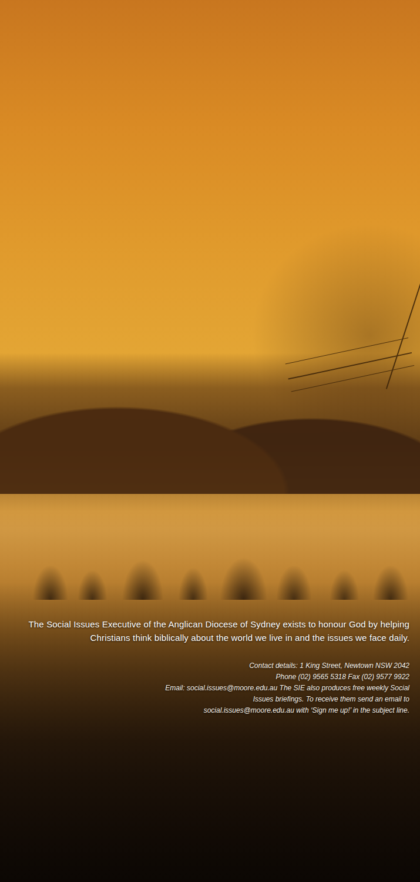The Social Issues Executive of the Anglican Diocese of Sydney exists to honour God by helping Christians think biblically about the world we live in and the issues we face daily.
Contact details: 1 King Street, Newtown NSW 2042
Phone (02) 9565 5318 Fax (02) 9577 9922
Email: social.issues@moore.edu.au The SIE also produces free weekly Social
Issues briefings. To receive them send an email to
social.issues@moore.edu.au with ‘Sign me up!’ in the subject line.